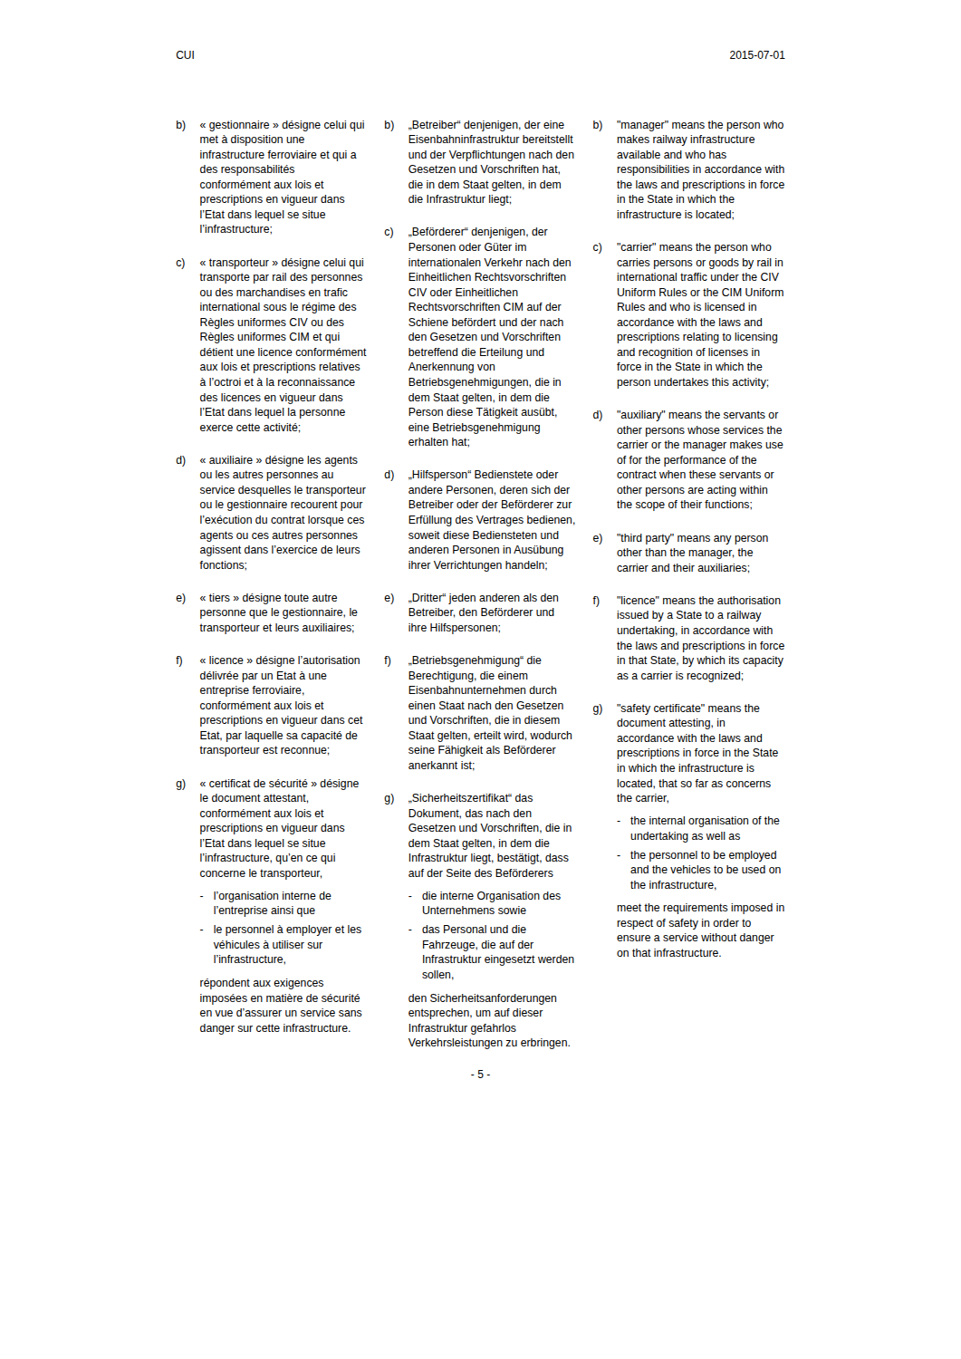CUI
2015-07-01
| b) « gestionnaire » désigne celui qui met à disposition une infrastructure ferroviaire et qui a des responsabilités conformément aux lois et prescriptions en vigueur dans l’Etat dans lequel se situe l’infrastructure; c) « transporteur » désigne celui qui transporte par rail des personnes ou des marchandises en trafic international sous le régime des Règles uniformes CIV ou des Règles uniformes CIM et qui détient une licence conformément aux lois et prescriptions relatives à l’octroi et à la reconnaissance des licences en vigueur dans l’Etat dans lequel la personne exerce cette activité; d) « auxiliaire » désigne les agents ou les autres personnes au service desquelles le transporteur ou le gestionnaire recourent pour l’exécution du contrat lorsque ces agents ou ces autres personnes agissent dans l’exercice de leurs fonctions; e) « tiers » désigne toute autre personne que le gestionnaire, le transporteur et leurs auxiliaires; f) « licence » désigne l’autorisation délivrée par un Etat à une entreprise ferroviaire, conformément aux lois et prescriptions en vigueur dans cet Etat, par laquelle sa capacité de transporteur est reconnue; g) « certificat de sécurité » désigne le document attestant, conformément aux lois et prescriptions en vigueur dans l’Etat dans lequel se situe l’infrastructure, qu’en ce qui concerne le transporteur, l’organisation interne de l’entreprise ainsi que le personnel à employer et les véhicules à utiliser sur l’infrastructure, répondent aux exigences imposées en matière de sécurité en vue d’assurer un service sans danger sur cette infrastructure. | b) „Betreiber“ denjenigen, der eine Eisenbahninfrastruktur bereitstellt und der Verpflichtungen nach den Gesetzen und Vorschriften hat, die in dem Staat gelten, in dem die Infrastruktur liegt; c) „Beförderer“ denjenigen, der Personen oder Güter im internationalen Verkehr nach den Einheitlichen Rechtsvorschriften CIV oder Einheitlichen Rechtsvorschriften CIM auf der Schiene befördert und der nach den Gesetzen und Vorschriften betreffend die Erteilung und Anerkennung von Betriebsgenehmigungen, die in dem Staat gelten, in dem die Person diese Tätigkeit ausübt, eine Betriebsgenehmigung erhalten hat; d) „Hilfsperson“ Bedienstete oder andere Personen, deren sich der Betreiber oder der Beförderer zur Erfüllung des Vertrages bedienen, soweit diese Bediensteten und anderen Personen in Ausübung ihrer Verrichtungen handeln; e) „Dritter“ jeden anderen als den Betreiber, den Beförderer und ihre Hilfspersonen; f) „Betriebsgenehmigung“ die Berechtigung, die einem Eisenbahnunternehmen durch einen Staat nach den Gesetzen und Vorschriften, die in diesem Staat gelten, erteilt wird, wodurch seine Fähigkeit als Beförderer anerkannt ist; g) „Sicherheitszertifikat“ das Dokument, das nach den Gesetzen und Vorschriften, die in dem Staat gelten, in dem die Infrastruktur liegt, bestätigt, dass auf der Seite des Beförderers die interne Organisation des Unternehmens sowie das Personal und die Fahrzeuge, die auf der Infrastruktur eingesetzt werden sollen, den Sicherheitsanforderungen entsprechen, um auf dieser Infrastruktur gefahrlos Verkehrsleistungen zu erbringen. | b) "manager" means the person who makes railway infrastructure available and who has responsibilities in accordance with the laws and prescriptions in force in the State in which the infrastructure is located; c) "carrier" means the person who carries persons or goods by rail in international traffic under the CIV Uniform Rules or the CIM Uniform Rules and who is licensed in accordance with the laws and prescriptions relating to licensing and recognition of licenses in force in the State in which the person undertakes this activity; d) "auxiliary" means the servants or other persons whose services the carrier or the manager makes use of for the performance of the contract when these servants or other persons are acting within the scope of their functions; e) "third party" means any person other than the manager, the carrier and their auxiliaries; f) "licence" means the authorisation issued by a State to a railway undertaking, in accordance with the laws and prescriptions in force in that State, by which its capacity as a carrier is recognized; g) "safety certificate" means the document attesting, in accordance with the laws and prescriptions in force in the State in which the infrastructure is located, that so far as concerns the carrier, the internal organisation of the undertaking as well as the personnel to be employed and the vehicles to be used on the infrastructure, meet the requirements imposed in respect of safety in order to ensure a service without danger on that infrastructure. |
- 5 -